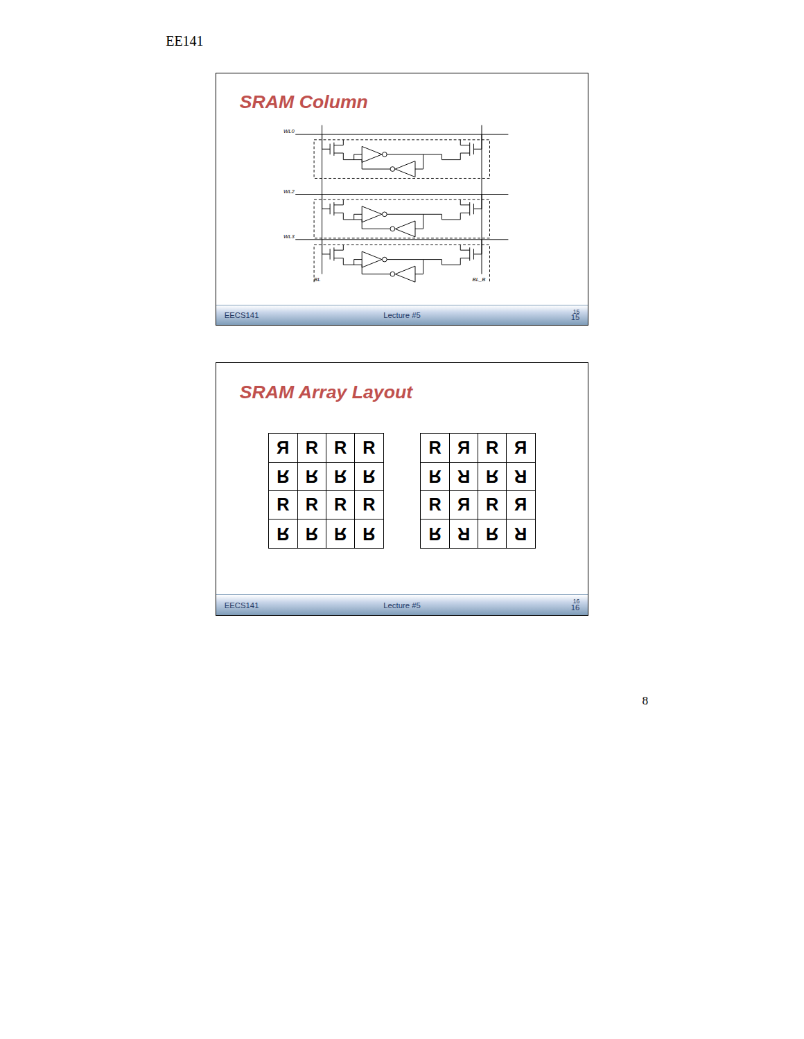EE141
SRAM Column
WL0 WL2 WL3 BL BL_B
EECS141 Lecture #5 1515
SRAM Array Layout
| R | R | R | R |
| R | R | R | R |
| R | R | R | R |
| R | R | R | R |
| R | R | R | R |
| R | R | R | R |
| R | R | R | R |
| R | R | R | R |
EECS141 Lecture #5 1616
8